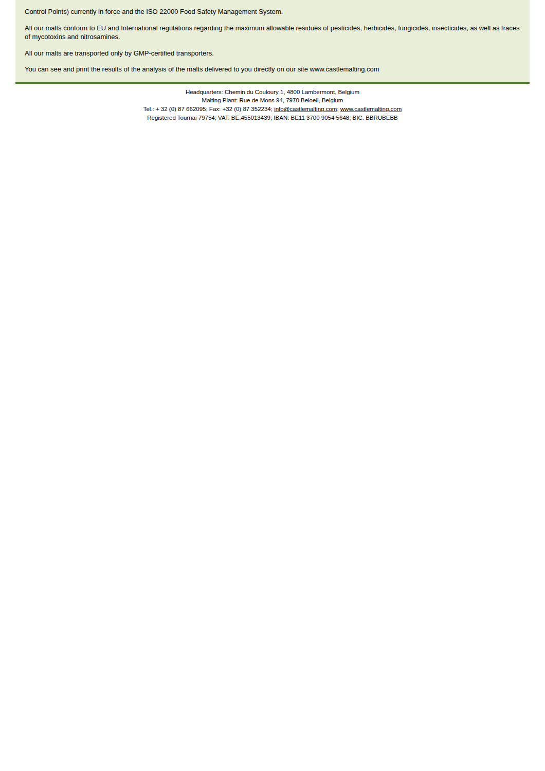Control Points) currently in force and the ISO 22000 Food Safety Management System.
All our malts conform to EU and International regulations regarding the maximum allowable residues of pesticides, herbicides, fungicides, insecticides, as well as traces of mycotoxins and nitrosamines.
All our malts are transported only by GMP-certified transporters.
You can see and print the results of the analysis of the malts delivered to you directly on our site www.castlemalting.com
Headquarters: Chemin du Couloury 1, 4800 Lambermont, Belgium
Malting Plant: Rue de Mons 94, 7970 Beloeil, Belgium
Tel.: + 32 (0) 87 662095; Fax: +32 (0) 87 352234; info@castlemalting.com; www.castlemalting.com
Registered Tournai 79754; VAT: BE.455013439; IBAN: BE11 3700 9054 5648; BIC. BBRUBEBB